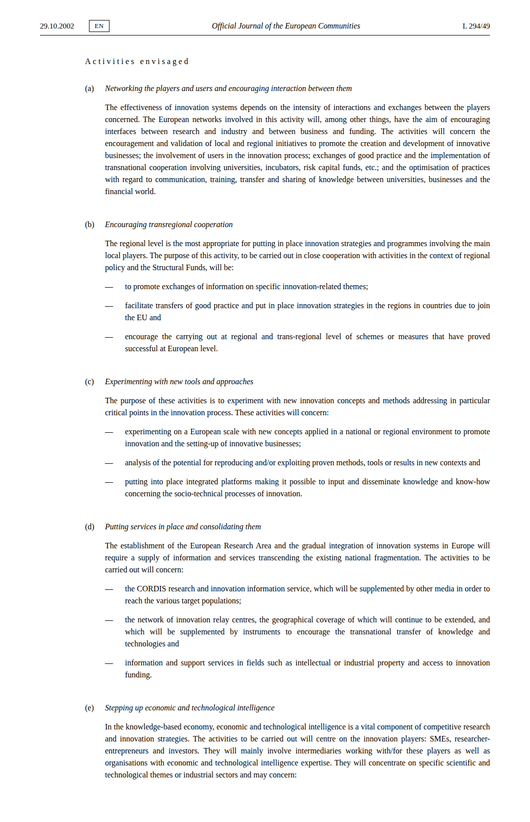29.10.2002 EN Official Journal of the European Communities L 294/49
Activities envisaged
(a)
Networking the players and users and encouraging interaction between them
The effectiveness of innovation systems depends on the intensity of interactions and exchanges between the players concerned. The European networks involved in this activity will, among other things, have the aim of encouraging interfaces between research and industry and between business and funding. The activities will concern the encouragement and validation of local and regional initiatives to promote the creation and development of innovative businesses; the involvement of users in the innovation process; exchanges of good practice and the implementation of transnational cooperation involving universities, incubators, risk capital funds, etc.; and the optimisation of practices with regard to communication, training, transfer and sharing of knowledge between universities, businesses and the financial world.
(b)
Encouraging transregional cooperation
The regional level is the most appropriate for putting in place innovation strategies and programmes involving the main local players. The purpose of this activity, to be carried out in close cooperation with activities in the context of regional policy and the Structural Funds, will be:
—to promote exchanges of information on specific innovation-related themes;
—facilitate transfers of good practice and put in place innovation strategies in the regions in countries due to join the EU and
—encourage the carrying out at regional and trans-regional level of schemes or measures that have proved successful at European level.
(c)
Experimenting with new tools and approaches
The purpose of these activities is to experiment with new innovation concepts and methods addressing in particular critical points in the innovation process. These activities will concern:
—experimenting on a European scale with new concepts applied in a national or regional environment to promote innovation and the setting-up of innovative businesses;
—analysis of the potential for reproducing and/or exploiting proven methods, tools or results in new contexts and
—putting into place integrated platforms making it possible to input and disseminate knowledge and know-how concerning the socio-technical processes of innovation.
(d)
Putting services in place and consolidating them
The establishment of the European Research Area and the gradual integration of innovation systems in Europe will require a supply of information and services transcending the existing national fragmentation. The activities to be carried out will concern:
—the CORDIS research and innovation information service, which will be supplemented by other media in order to reach the various target populations;
—the network of innovation relay centres, the geographical coverage of which will continue to be extended, and which will be supplemented by instruments to encourage the transnational transfer of knowledge and technologies and
—information and support services in fields such as intellectual or industrial property and access to innovation funding.
(e)
Stepping up economic and technological intelligence
In the knowledge-based economy, economic and technological intelligence is a vital component of competitive research and innovation strategies. The activities to be carried out will centre on the innovation players: SMEs, researcher-entrepreneurs and investors. They will mainly involve intermediaries working with/for these players as well as organisations with economic and technological intelligence expertise. They will concentrate on specific scientific and technological themes or industrial sectors and may concern: